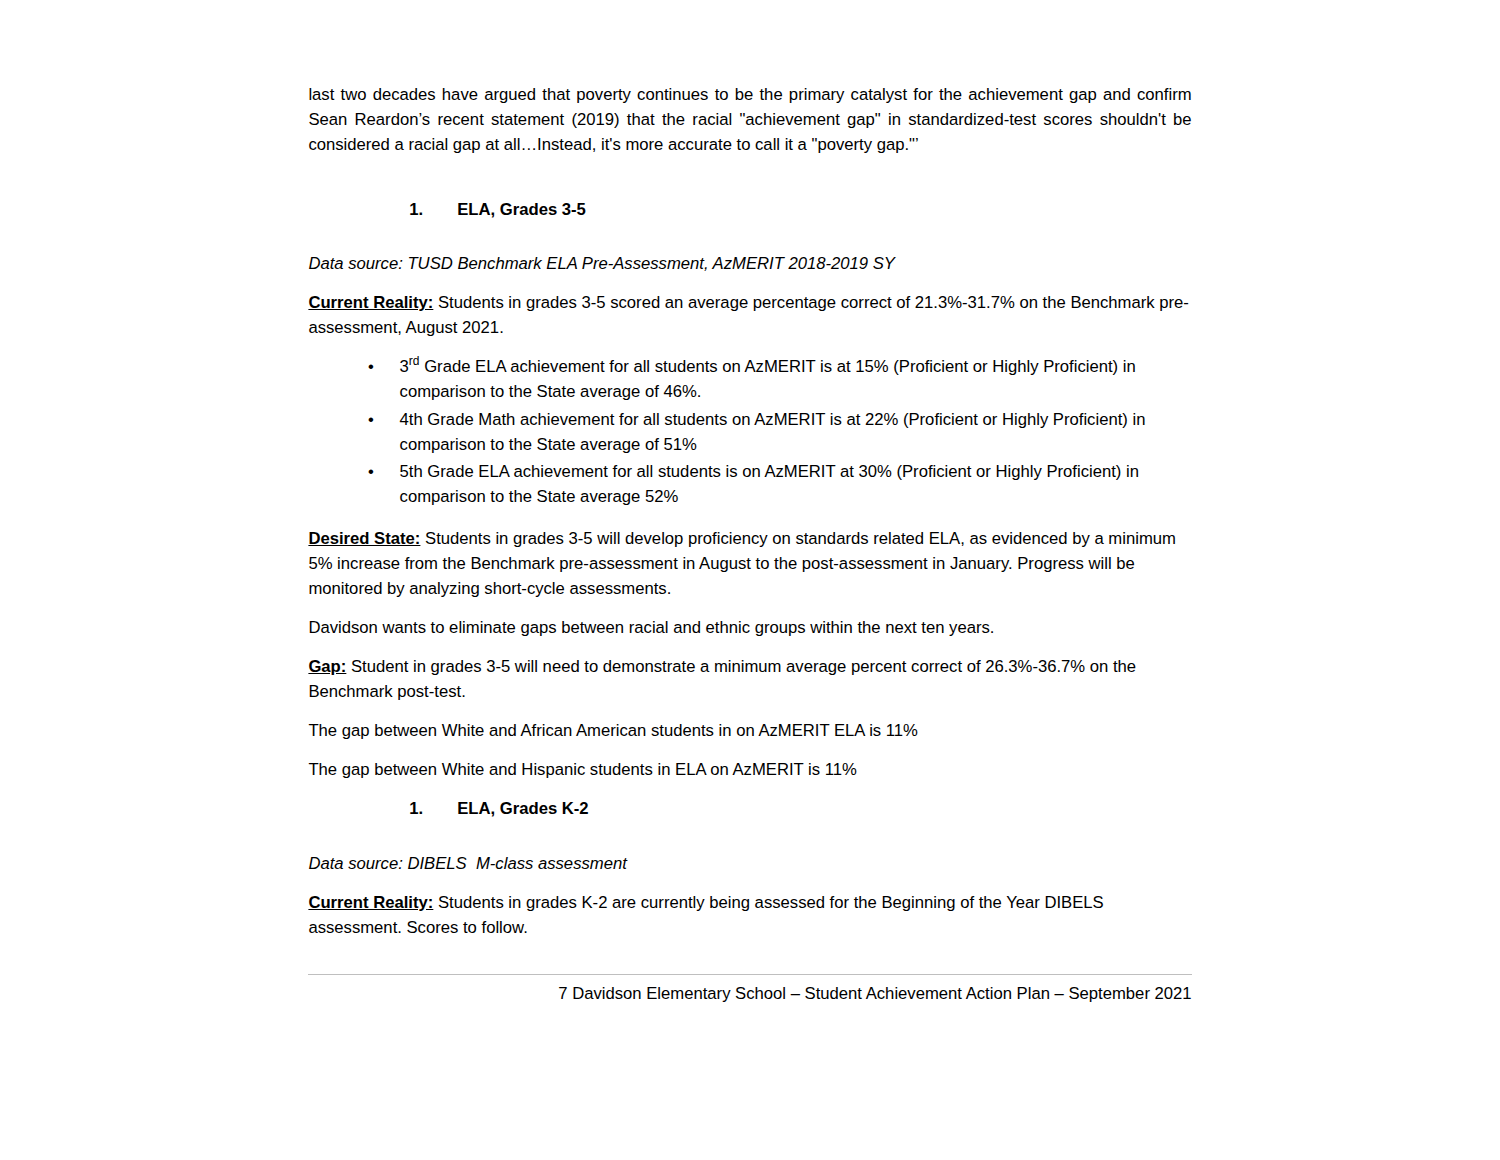last two decades have argued that poverty continues to be the primary catalyst for the achievement gap and confirm Sean Reardon’s recent statement (2019) that the racial "achievement gap" in standardized-test scores shouldn't be considered a racial gap at all…Instead, it's more accurate to call it a "poverty gap."’
ELA, Grades 3-5
Data source: TUSD Benchmark ELA Pre-Assessment, AzMERIT 2018-2019 SY
Current Reality: Students in grades 3-5 scored an average percentage correct of 21.3%-31.7% on the Benchmark pre-assessment, August 2021.
3rd Grade ELA achievement for all students on AzMERIT is at 15% (Proficient or Highly Proficient) in comparison to the State average of 46%.
4th Grade Math achievement for all students on AzMERIT is at 22% (Proficient or Highly Proficient) in comparison to the State average of 51%
5th Grade ELA achievement for all students is on AzMERIT at 30% (Proficient or Highly Proficient) in comparison to the State average 52%
Desired State: Students in grades 3-5 will develop proficiency on standards related ELA, as evidenced by a minimum 5% increase from the Benchmark pre-assessment in August to the post-assessment in January. Progress will be monitored by analyzing short-cycle assessments.
Davidson wants to eliminate gaps between racial and ethnic groups within the next ten years.
Gap: Student in grades 3-5 will need to demonstrate a minimum average percent correct of 26.3%-36.7% on the Benchmark post-test.
The gap between White and African American students in on AzMERIT ELA is 11%
The gap between White and Hispanic students in ELA on AzMERIT is 11%
ELA, Grades K-2
Data source: DIBELS M-class assessment
Current Reality: Students in grades K-2 are currently being assessed for the Beginning of the Year DIBELS assessment. Scores to follow.
7 Davidson Elementary School – Student Achievement Action Plan – September 2021